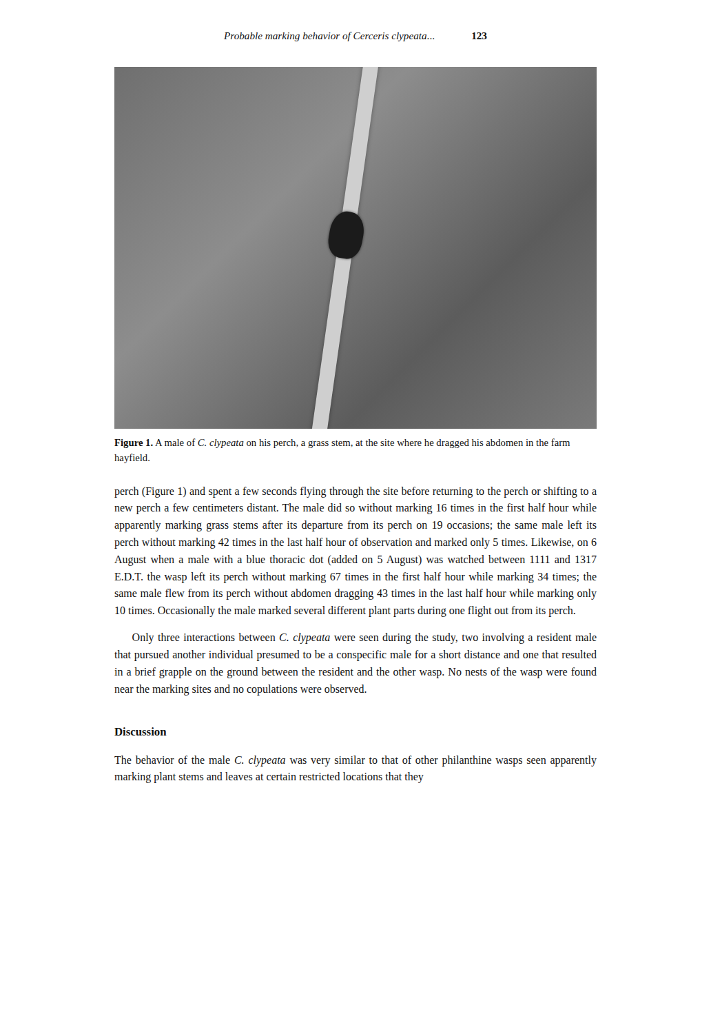Probable marking behavior of Cerceris clypeata... 123
Figure 1. A male of C. clypeata on his perch, a grass stem, at the site where he dragged his abdomen in the farm hayfield.
perch (Figure 1) and spent a few seconds flying through the site before returning to the perch or shifting to a new perch a few centimeters distant. The male did so without marking 16 times in the first half hour while apparently marking grass stems after its departure from its perch on 19 occasions; the same male left its perch without marking 42 times in the last half hour of observation and marked only 5 times. Likewise, on 6 August when a male with a blue thoracic dot (added on 5 August) was watched between 1111 and 1317 E.D.T. the wasp left its perch without marking 67 times in the first half hour while marking 34 times; the same male flew from its perch without abdomen dragging 43 times in the last half hour while marking only 10 times. Occasionally the male marked several different plant parts during one flight out from its perch.
Only three interactions between C. clypeata were seen during the study, two involving a resident male that pursued another individual presumed to be a conspecific male for a short distance and one that resulted in a brief grapple on the ground between the resident and the other wasp. No nests of the wasp were found near the marking sites and no copulations were observed.
Discussion
The behavior of the male C. clypeata was very similar to that of other philanthine wasps seen apparently marking plant stems and leaves at certain restricted locations that they